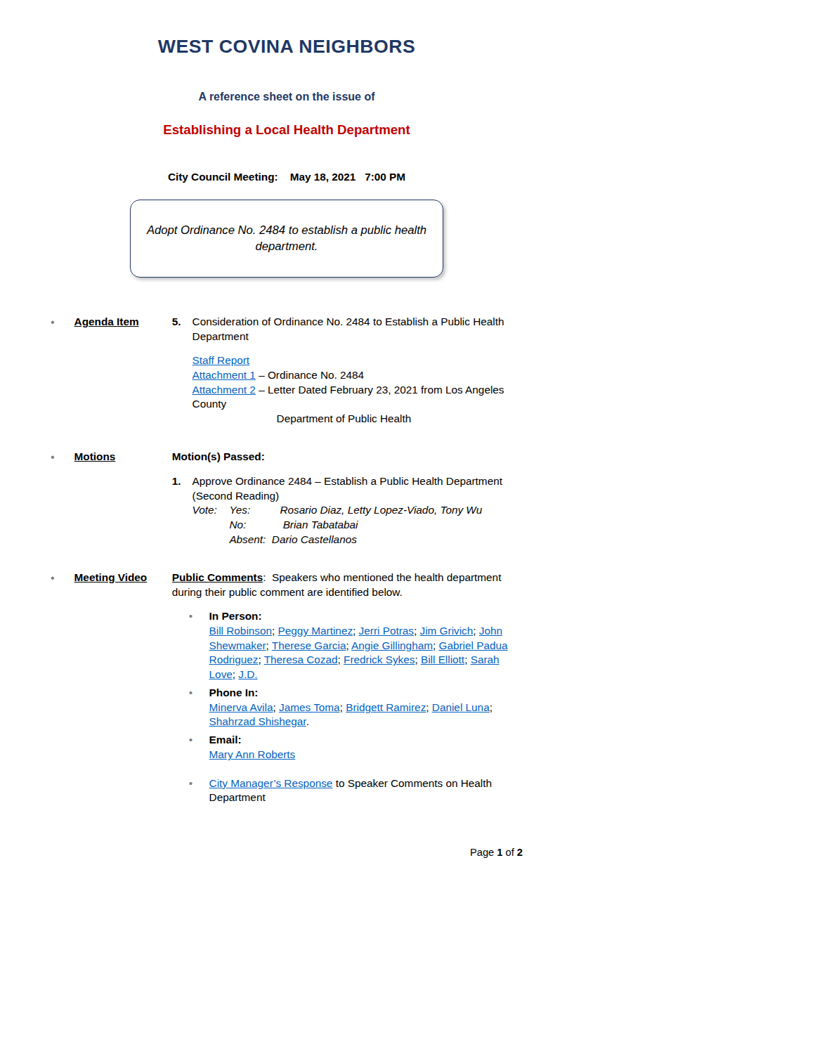WEST COVINA NEIGHBORS
A reference sheet on the issue of
Establishing a Local Health Department
City Council Meeting: May 18, 2021 7:00 PM
Adopt Ordinance No. 2484 to establish a public health department.
| • | Agenda Item | 5. Consideration of Ordinance No. 2484 to Establish a Public Health Department Staff Report Attachment 1 – Ordinance No. 2484 Attachment 2 – Letter Dated February 23, 2021 from Los Angeles County Department of Public Health |
| • | Motions | Motion(s) Passed: 1. Approve Ordinance 2484 – Establish a Public Health Department (Second Reading) Vote: Yes: Rosario Diaz, Letty Lopez-Viado, Tony Wu No: Brian Tabatabai Absent: Dario Castellanos |
| • | Meeting Video | Public Comments : Speakers who mentioned the health department during their public comment are identified below. In Person: Bill Robinson ; Peggy Martinez ; Jerri Potras ; Jim Grivich ; John Shewmaker ; Therese Garcia ; Angie Gillingham ; Gabriel Padua Rodriguez ; Theresa Cozad ; Fredrick Sykes ; Bill Elliott ; Sarah Love ; J.D. Phone In: Minerva Avila ; James Toma ; Bridgett Ramirez ; Daniel Luna ; Shahrzad Shishegar . Email: Mary Ann Roberts City Manager’s Response to Speaker Comments on Health Department |
Page 1 of 2